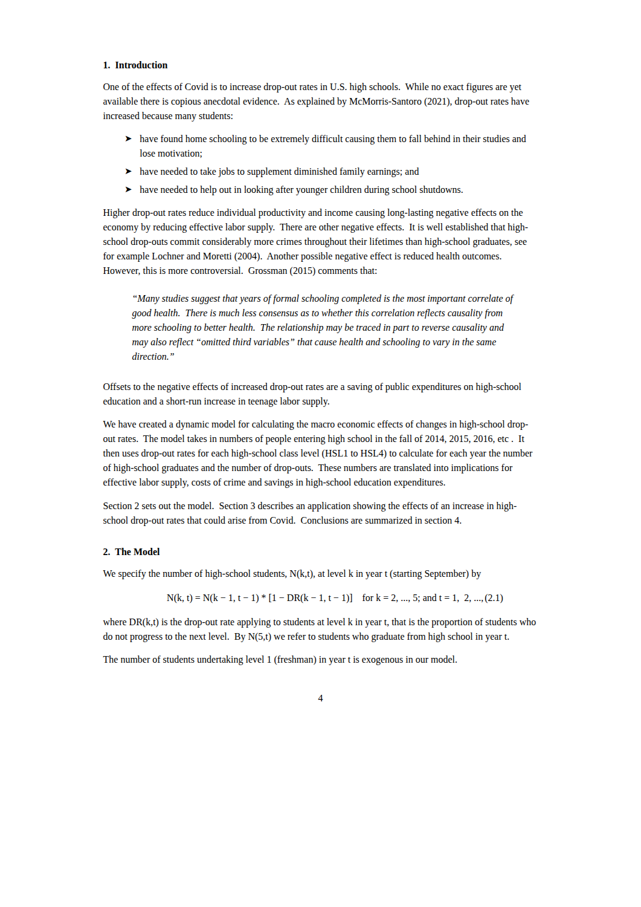1. Introduction
One of the effects of Covid is to increase drop-out rates in U.S. high schools. While no exact figures are yet available there is copious anecdotal evidence. As explained by McMorris-Santoro (2021), drop-out rates have increased because many students:
have found home schooling to be extremely difficult causing them to fall behind in their studies and lose motivation;
have needed to take jobs to supplement diminished family earnings; and
have needed to help out in looking after younger children during school shutdowns.
Higher drop-out rates reduce individual productivity and income causing long-lasting negative effects on the economy by reducing effective labor supply. There are other negative effects. It is well established that high-school drop-outs commit considerably more crimes throughout their lifetimes than high-school graduates, see for example Lochner and Moretti (2004). Another possible negative effect is reduced health outcomes. However, this is more controversial. Grossman (2015) comments that:
“Many studies suggest that years of formal schooling completed is the most important correlate of good health. There is much less consensus as to whether this correlation reflects causality from more schooling to better health. The relationship may be traced in part to reverse causality and may also reflect “omitted third variables” that cause health and schooling to vary in the same direction.”
Offsets to the negative effects of increased drop-out rates are a saving of public expenditures on high-school education and a short-run increase in teenage labor supply.
We have created a dynamic model for calculating the macro economic effects of changes in high-school drop-out rates. The model takes in numbers of people entering high school in the fall of 2014, 2015, 2016, etc . It then uses drop-out rates for each high-school class level (HSL1 to HSL4) to calculate for each year the number of high-school graduates and the number of drop-outs. These numbers are translated into implications for effective labor supply, costs of crime and savings in high-school education expenditures.
Section 2 sets out the model. Section 3 describes an application showing the effects of an increase in high-school drop-out rates that could arise from Covid. Conclusions are summarized in section 4.
2. The Model
We specify the number of high-school students, N(k,t), at level k in year t (starting September) by
N(k, t) = N(k − 1, t − 1) * [1 − DR(k − 1, t − 1)] for k = 2, ..., 5; and t = 1, 2, ...,(2.1)
where DR(k,t) is the drop-out rate applying to students at level k in year t, that is the proportion of students who do not progress to the next level. By N(5,t) we refer to students who graduate from high school in year t.
The number of students undertaking level 1 (freshman) in year t is exogenous in our model.
4